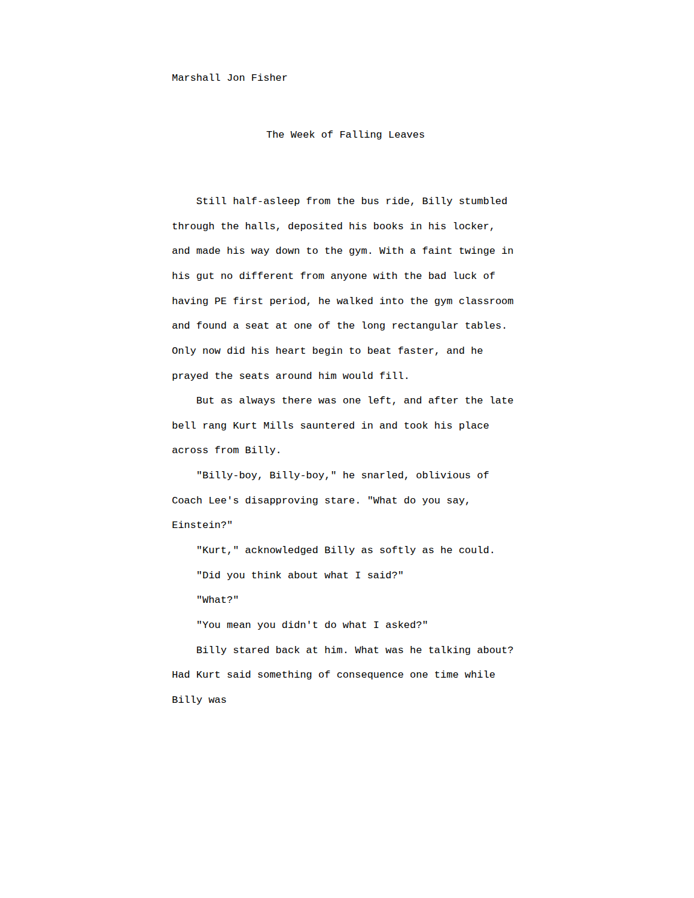Marshall Jon Fisher
The Week of Falling Leaves
Still half-asleep from the bus ride, Billy stumbled through the halls, deposited his books in his locker, and made his way down to the gym. With a faint twinge in his gut no different from anyone with the bad luck of having PE first period, he walked into the gym classroom and found a seat at one of the long rectangular tables. Only now did his heart begin to beat faster, and he prayed the seats around him would fill.
But as always there was one left, and after the late bell rang Kurt Mills sauntered in and took his place across from Billy.
"Billy-boy, Billy-boy," he snarled, oblivious of Coach Lee's disapproving stare. "What do you say, Einstein?"
"Kurt," acknowledged Billy as softly as he could.
"Did you think about what I said?"
"What?"
"You mean you didn't do what I asked?"
Billy stared back at him. What was he talking about? Had Kurt said something of consequence one time while Billy was